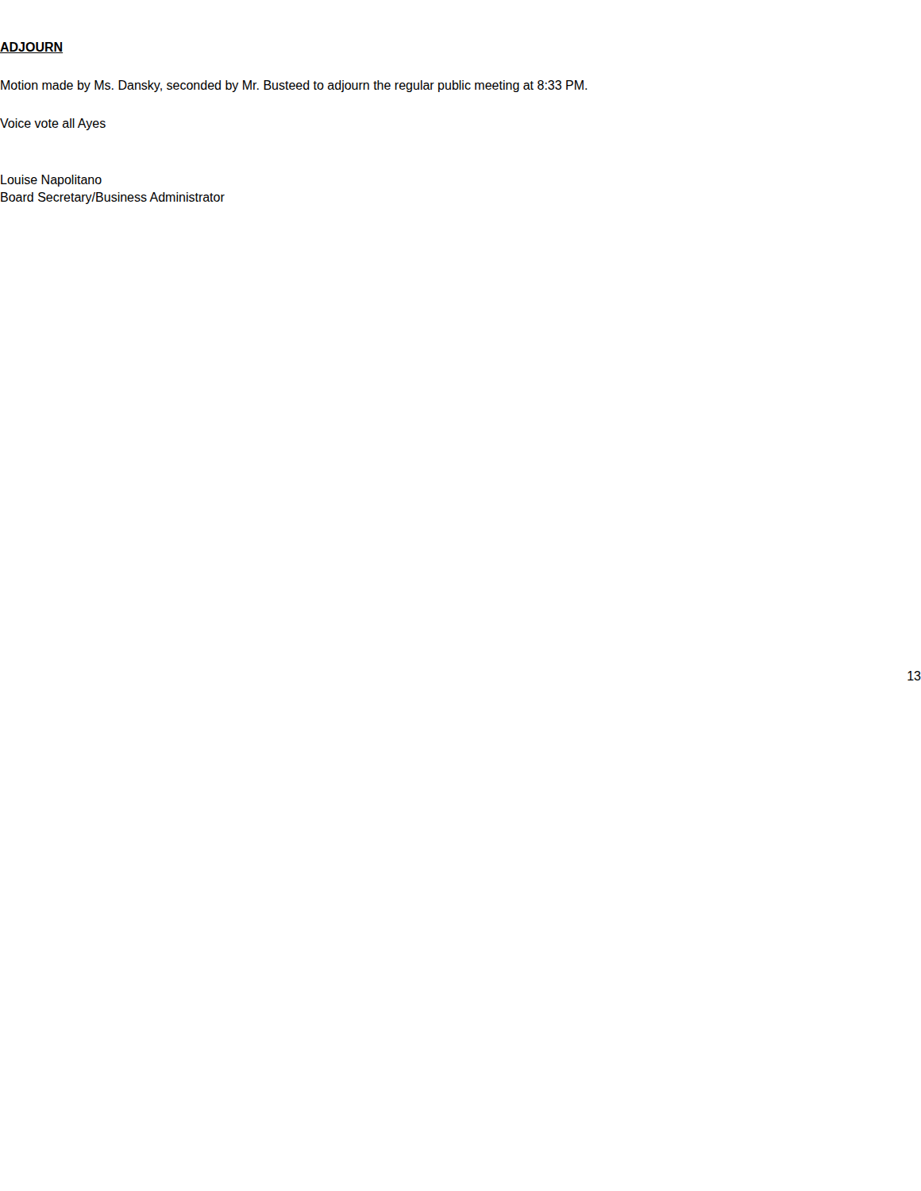ADJOURN
Motion made by Ms. Dansky, seconded by Mr. Busteed to adjourn the regular public meeting at 8:33 PM.
Voice vote all Ayes
Louise Napolitano
Board Secretary/Business Administrator
13